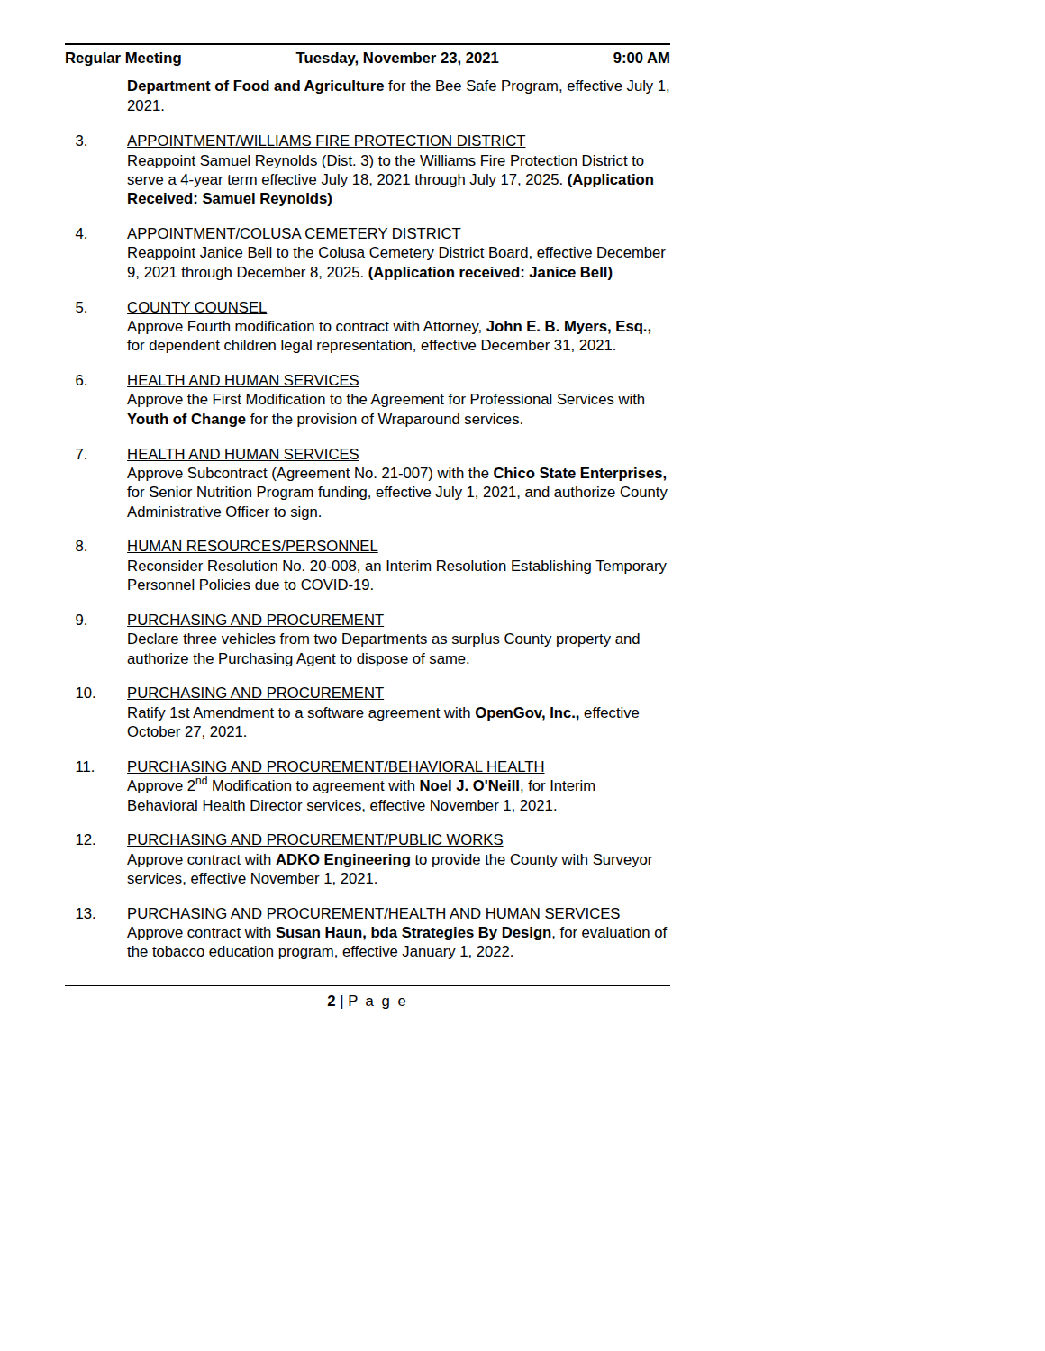Regular Meeting Tuesday, November 23, 2021 9:00 AM
Department of Food and Agriculture for the Bee Safe Program, effective July 1, 2021.
3. APPOINTMENT/WILLIAMS FIRE PROTECTION DISTRICT Reappoint Samuel Reynolds (Dist. 3) to the Williams Fire Protection District to serve a 4-year term effective July 18, 2021 through July 17, 2025. (Application Received: Samuel Reynolds)
4. APPOINTMENT/COLUSA CEMETERY DISTRICT Reappoint Janice Bell to the Colusa Cemetery District Board, effective December 9, 2021 through December 8, 2025. (Application received: Janice Bell)
5. COUNTY COUNSEL Approve Fourth modification to contract with Attorney, John E. B. Myers, Esq., for dependent children legal representation, effective December 31, 2021.
6. HEALTH AND HUMAN SERVICES Approve the First Modification to the Agreement for Professional Services with Youth of Change for the provision of Wraparound services.
7. HEALTH AND HUMAN SERVICES Approve Subcontract (Agreement No. 21-007) with the Chico State Enterprises, for Senior Nutrition Program funding, effective July 1, 2021, and authorize County Administrative Officer to sign.
8. HUMAN RESOURCES/PERSONNEL Reconsider Resolution No. 20-008, an Interim Resolution Establishing Temporary Personnel Policies due to COVID-19.
9. PURCHASING AND PROCUREMENT Declare three vehicles from two Departments as surplus County property and authorize the Purchasing Agent to dispose of same.
10. PURCHASING AND PROCUREMENT Ratify 1st Amendment to a software agreement with OpenGov, Inc., effective October 27, 2021.
11. PURCHASING AND PROCUREMENT/BEHAVIORAL HEALTH Approve 2nd Modification to agreement with Noel J. O'Neill, for Interim Behavioral Health Director services, effective November 1, 2021.
12. PURCHASING AND PROCUREMENT/PUBLIC WORKS Approve contract with ADKO Engineering to provide the County with Surveyor services, effective November 1, 2021.
13. PURCHASING AND PROCUREMENT/HEALTH AND HUMAN SERVICES Approve contract with Susan Haun, bda Strategies By Design, for evaluation of the tobacco education program, effective January 1, 2022.
2 | P a g e